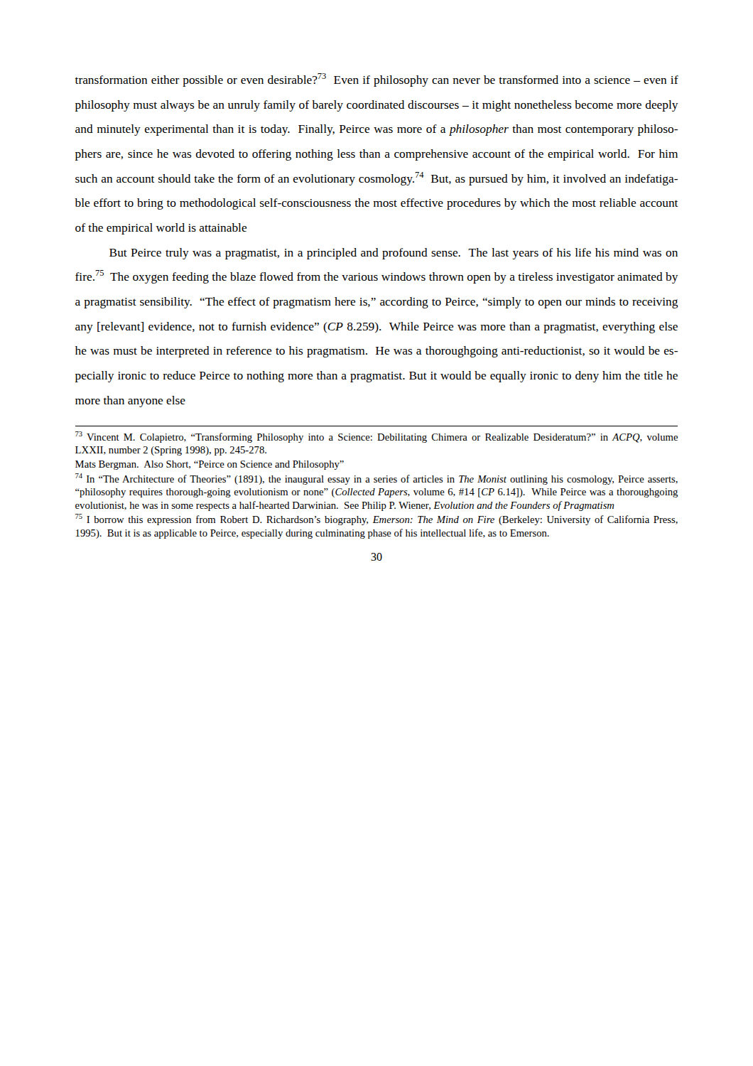transformation either possible or even desirable?73 Even if philosophy can never be transformed into a science – even if philosophy must always be an unruly family of barely coordinated discourses – it might nonetheless become more deeply and minutely experimental than it is today. Finally, Peirce was more of a philosopher than most contemporary philosophers are, since he was devoted to offering nothing less than a comprehensive account of the empirical world. For him such an account should take the form of an evolutionary cosmology.74 But, as pursued by him, it involved an indefatigable effort to bring to methodological self-consciousness the most effective procedures by which the most reliable account of the empirical world is attainable
But Peirce truly was a pragmatist, in a principled and profound sense. The last years of his life his mind was on fire.75 The oxygen feeding the blaze flowed from the various windows thrown open by a tireless investigator animated by a pragmatist sensibility. “The effect of pragmatism here is,” according to Peirce, “simply to open our minds to receiving any [relevant] evidence, not to furnish evidence” (CP 8.259). While Peirce was more than a pragmatist, everything else he was must be interpreted in reference to his pragmatism. He was a thoroughgoing anti-reductionist, so it would be especially ironic to reduce Peirce to nothing more than a pragmatist. But it would be equally ironic to deny him the title he more than anyone else
73 Vincent M. Colapietro, “Transforming Philosophy into a Science: Debilitating Chimera or Realizable Desideratum?” in ACPQ, volume LXXII, number 2 (Spring 1998), pp. 245-278.
Mats Bergman. Also Short, “Peirce on Science and Philosophy”
74 In “The Architecture of Theories” (1891), the inaugural essay in a series of articles in The Monist outlining his cosmology, Peirce asserts, “philosophy requires thorough-going evolutionism or none” (Collected Papers, volume 6, #14 [CP 6.14]). While Peirce was a thoroughgoing evolutionist, he was in some respects a half-hearted Darwinian. See Philip P. Wiener, Evolution and the Founders of Pragmatism
75 I borrow this expression from Robert D. Richardson’s biography, Emerson: The Mind on Fire (Berkeley: University of California Press, 1995). But it is as applicable to Peirce, especially during culminating phase of his intellectual life, as to Emerson.
30